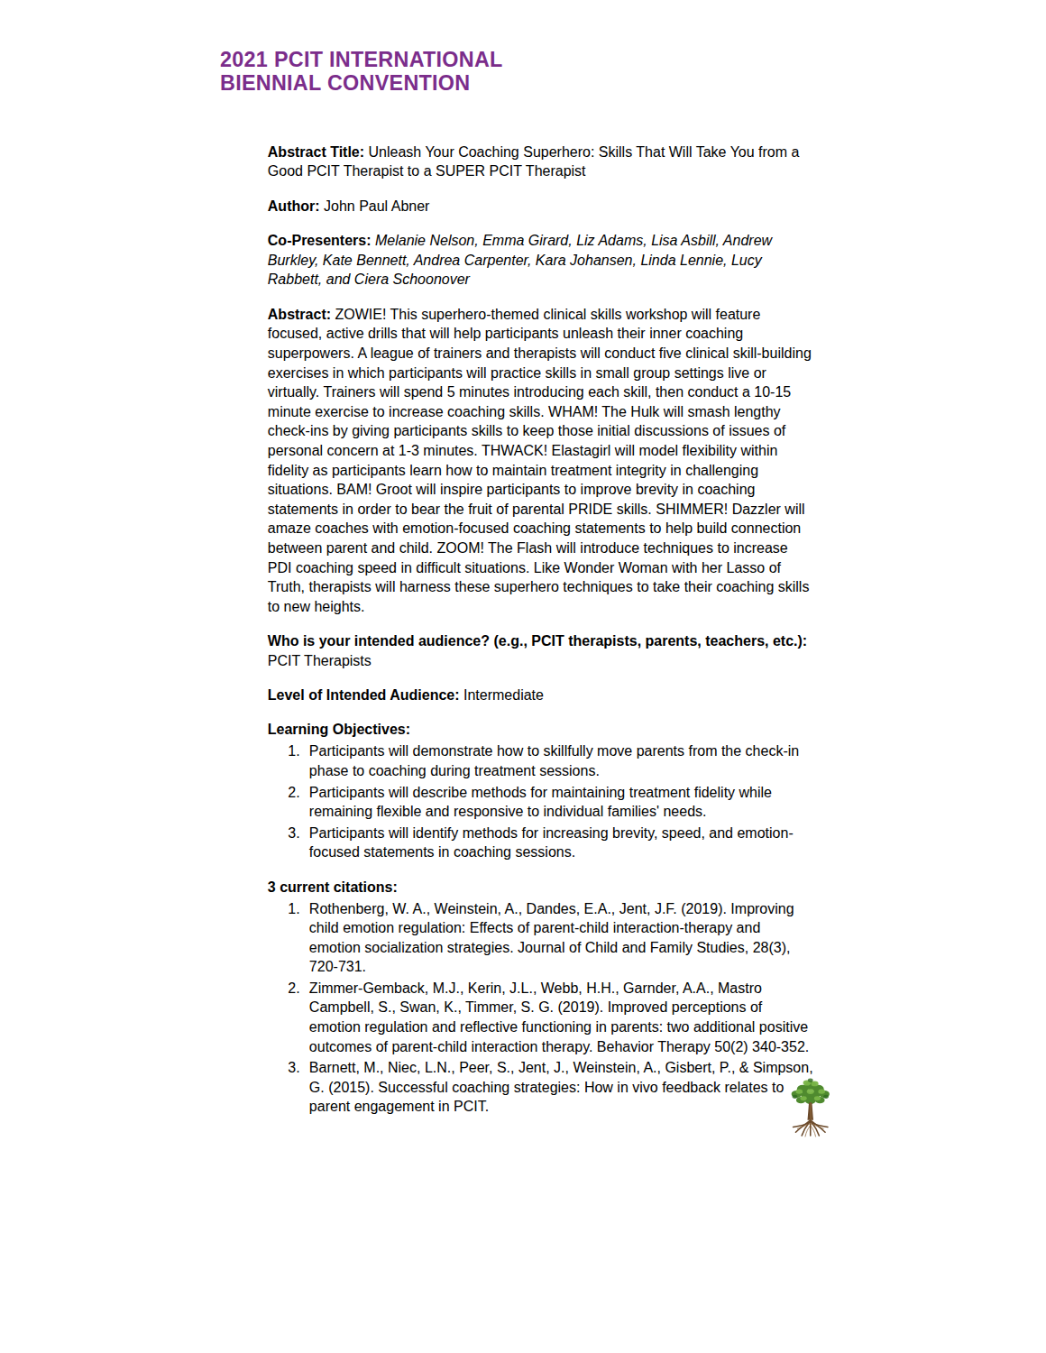2021 PCIT International
Biennial Convention
Abstract Title: Unleash Your Coaching Superhero: Skills That Will Take You from a Good PCIT Therapist to a SUPER PCIT Therapist
Author: John Paul Abner
Co-Presenters: Melanie Nelson, Emma Girard, Liz Adams, Lisa Asbill, Andrew Burkley, Kate Bennett, Andrea Carpenter, Kara Johansen, Linda Lennie, Lucy Rabbett, and Ciera Schoonover
Abstract: ZOWIE! This superhero-themed clinical skills workshop will feature focused, active drills that will help participants unleash their inner coaching superpowers. A league of trainers and therapists will conduct five clinical skill-building exercises in which participants will practice skills in small group settings live or virtually. Trainers will spend 5 minutes introducing each skill, then conduct a 10-15 minute exercise to increase coaching skills. WHAM! The Hulk will smash lengthy check-ins by giving participants skills to keep those initial discussions of issues of personal concern at 1-3 minutes. THWACK! Elastagirl will model flexibility within fidelity as participants learn how to maintain treatment integrity in challenging situations. BAM! Groot will inspire participants to improve brevity in coaching statements in order to bear the fruit of parental PRIDE skills. SHIMMER! Dazzler will amaze coaches with emotion-focused coaching statements to help build connection between parent and child. ZOOM! The Flash will introduce techniques to increase PDI coaching speed in difficult situations. Like Wonder Woman with her Lasso of Truth, therapists will harness these superhero techniques to take their coaching skills to new heights.
Who is your intended audience? (e.g., PCIT therapists, parents, teachers, etc.): PCIT Therapists
Level of Intended Audience: Intermediate
Learning Objectives:
Participants will demonstrate how to skillfully move parents from the check-in phase to coaching during treatment sessions.
Participants will describe methods for maintaining treatment fidelity while remaining flexible and responsive to individual families' needs.
Participants will identify methods for increasing brevity, speed, and emotion-focused statements in coaching sessions.
3 current citations:
Rothenberg, W. A., Weinstein, A., Dandes, E.A., Jent, J.F. (2019). Improving child emotion regulation: Effects of parent-child interaction-therapy and emotion socialization strategies. Journal of Child and Family Studies, 28(3), 720-731.
Zimmer-Gemback, M.J., Kerin, J.L., Webb, H.H., Garnder, A.A., Mastro Campbell, S., Swan, K., Timmer, S. G. (2019). Improved perceptions of emotion regulation and reflective functioning in parents: two additional positive outcomes of parent-child interaction therapy. Behavior Therapy 50(2) 340-352.
Barnett, M., Niec, L.N., Peer, S., Jent, J., Weinstein, A., Gisbert, P., & Simpson, G. (2015). Successful coaching strategies: How in vivo feedback relates to parent engagement in PCIT.